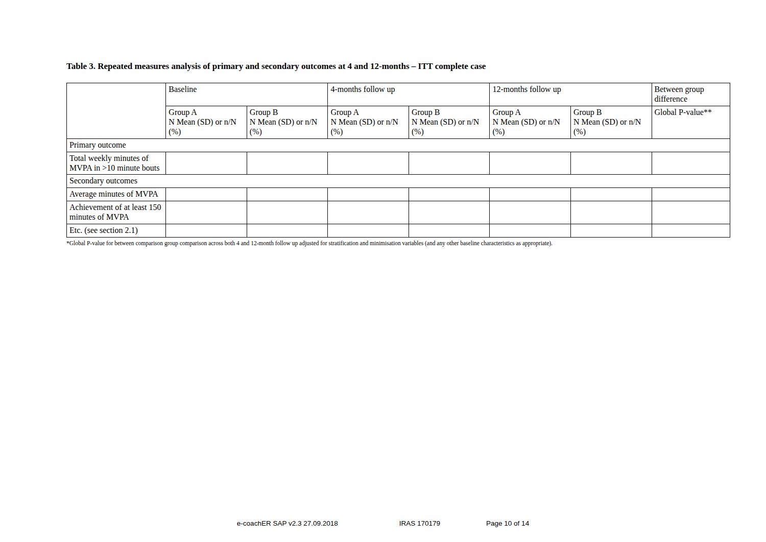Table 3. Repeated measures analysis of primary and secondary outcomes at 4 and 12-months – ITT complete case
| | Baseline | 4-months follow up | 12-months follow up | Between group difference |
| Group A N Mean (SD) or n/N (%) | Group B N Mean (SD) or n/N (%) | Group A N Mean (SD) or n/N (%) | Group B N Mean (SD) or n/N (%) | Group A N Mean (SD) or n/N (%) | Group B N Mean (SD) or n/N (%) | Global P-value** |
| Primary outcome |
| Total weekly minutes of MVPA in >10 minute bouts | | | | | | | |
| Secondary outcomes |
| Average minutes of MVPA | | | | | | | |
| Achievement of at least 150 minutes of MVPA | | | | | | | |
| Etc. (see section 2.1) | | | | | | | |
*Global P-value for between comparison group comparison across both 4 and 12-month follow up adjusted for stratification and minimisation variables (and any other baseline characteristics as appropriate).
e-coachER SAP v2.3 27.09.2018 IRAS 170179 Page 10 of 14